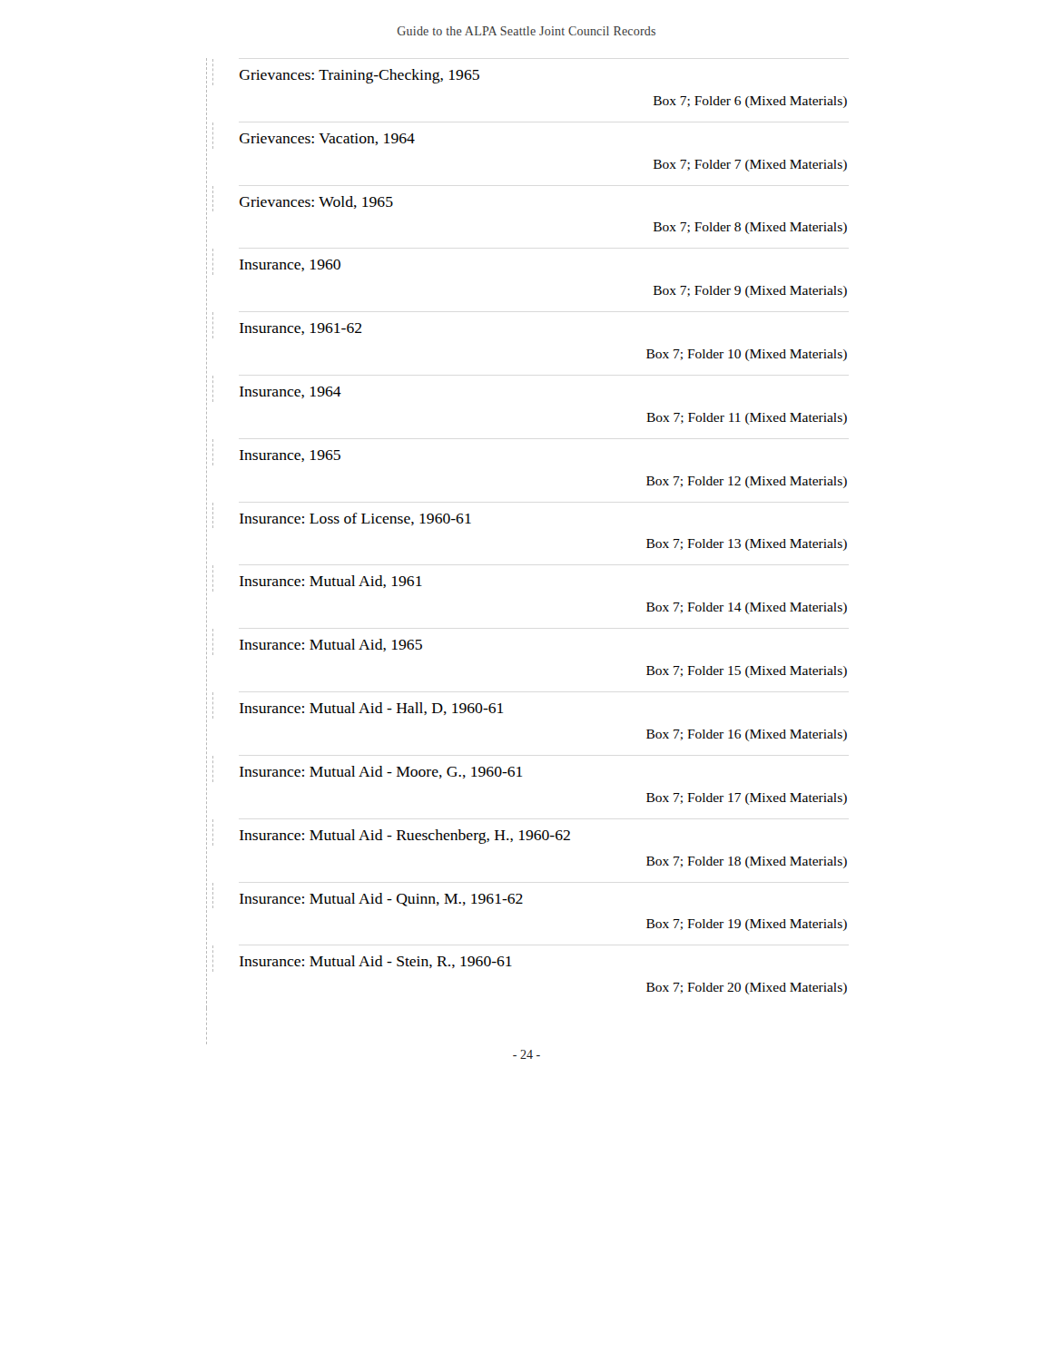Guide to the ALPA Seattle Joint Council Records
Grievances: Training-Checking, 1965
Box 7; Folder 6 (Mixed Materials)
Grievances: Vacation, 1964
Box 7; Folder 7 (Mixed Materials)
Grievances: Wold, 1965
Box 7; Folder 8 (Mixed Materials)
Insurance, 1960
Box 7; Folder 9 (Mixed Materials)
Insurance, 1961-62
Box 7; Folder 10 (Mixed Materials)
Insurance, 1964
Box 7; Folder 11 (Mixed Materials)
Insurance, 1965
Box 7; Folder 12 (Mixed Materials)
Insurance: Loss of License, 1960-61
Box 7; Folder 13 (Mixed Materials)
Insurance: Mutual Aid, 1961
Box 7; Folder 14 (Mixed Materials)
Insurance: Mutual Aid, 1965
Box 7; Folder 15 (Mixed Materials)
Insurance: Mutual Aid - Hall, D, 1960-61
Box 7; Folder 16 (Mixed Materials)
Insurance: Mutual Aid - Moore, G., 1960-61
Box 7; Folder 17 (Mixed Materials)
Insurance: Mutual Aid - Rueschenberg, H., 1960-62
Box 7; Folder 18 (Mixed Materials)
Insurance: Mutual Aid - Quinn, M., 1961-62
Box 7; Folder 19 (Mixed Materials)
Insurance: Mutual Aid - Stein, R., 1960-61
Box 7; Folder 20 (Mixed Materials)
- 24 -